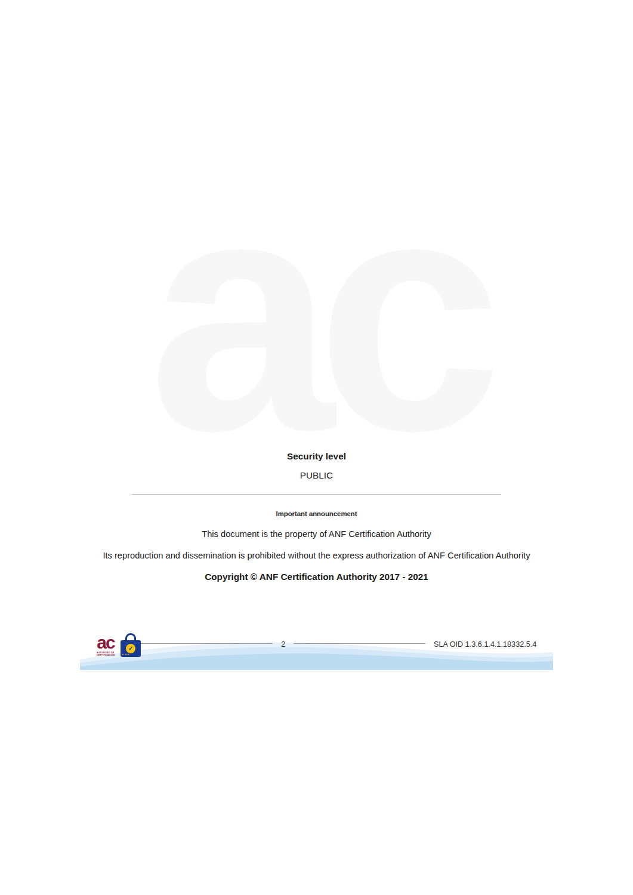ac
Security level
PUBLIC
Important announcement
This document is the property of ANF Certification Authority
Its reproduction and dissemination is prohibited without the express authorization of ANF Certification Authority
Copyright © ANF Certification Authority 2017 - 2021
ac
AUTORIDAD DE
CERTIFICACIÓN
✓
★★★
2
SLA OID 1.3.6.1.4.1.18332.5.4